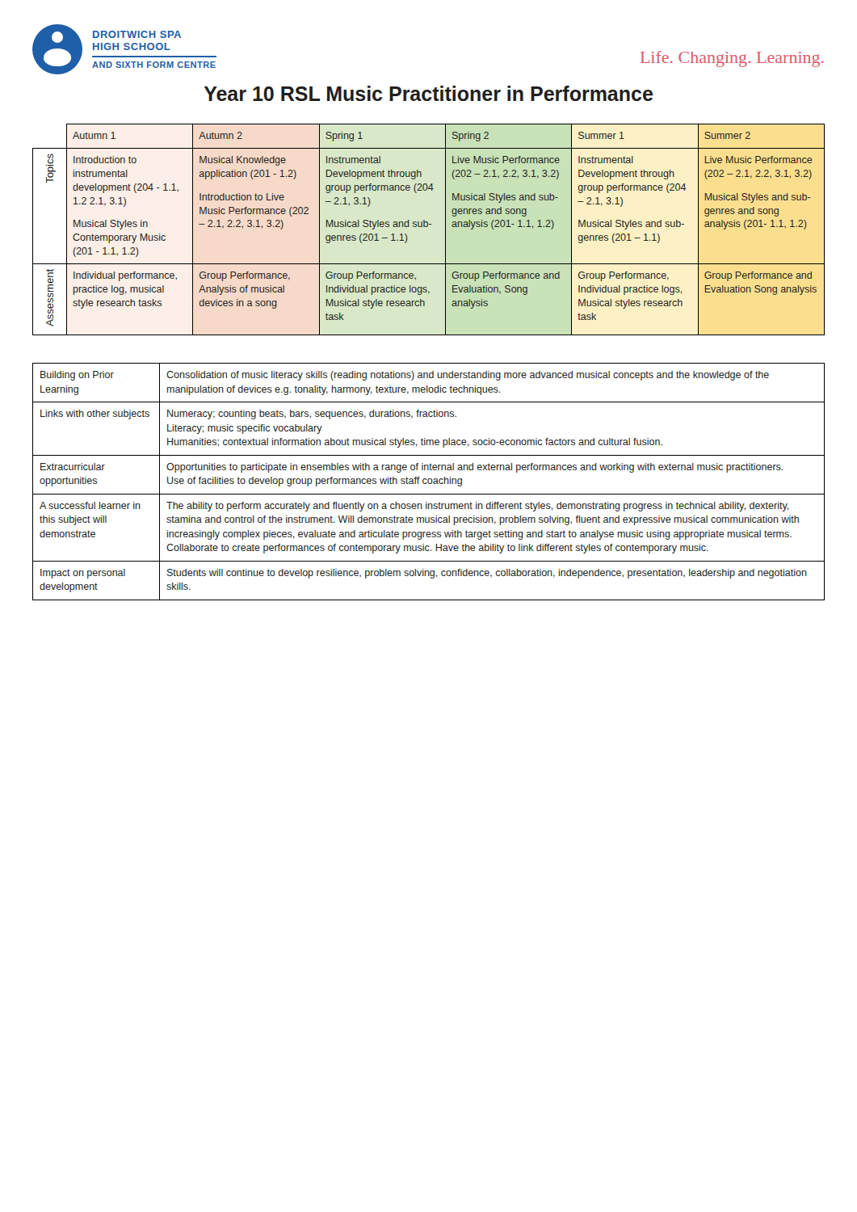DROITWICH SPA
HIGH SCHOOL
AND SIXTH FORM CENTRE
Life. Changing. Learning.
Year 10 RSL Music Practitioner in Performance
| | Autumn 1 | Autumn 2 | Spring 1 | Spring 2 | Summer 1 | Summer 2 |
| --- | --- | --- | --- | --- | --- | --- |
| Topics | Introduction to instrumental development (204 - 1.1, 1.2 2.1, 3.1) Musical Styles in Contemporary Music (201 - 1.1, 1.2) | Musical Knowledge application (201 - 1.2) Introduction to Live Music Performance (202 – 2.1, 2.2, 3.1, 3.2) | Instrumental Development through group performance (204 – 2.1, 3.1) Musical Styles and sub-genres (201 – 1.1) | Live Music Performance (202 – 2.1, 2.2, 3.1, 3.2) Musical Styles and sub-genres and song analysis (201- 1.1, 1.2) | Instrumental Development through group performance (204 – 2.1, 3.1) Musical Styles and sub-genres (201 – 1.1) | Live Music Performance (202 – 2.1, 2.2, 3.1, 3.2) Musical Styles and sub-genres and song analysis (201- 1.1, 1.2) |
| Assessment | Individual performance, practice log, musical style research tasks | Group Performance, Analysis of musical devices in a song | Group Performance, Individual practice logs, Musical style research task | Group Performance and Evaluation, Song analysis | Group Performance, Individual practice logs, Musical styles research task | Group Performance and Evaluation Song analysis |
| Building on Prior Learning | Consolidation of music literacy skills (reading notations) and understanding more advanced musical concepts and the knowledge of the manipulation of devices e.g. tonality, harmony, texture, melodic techniques. |
| Links with other subjects | Numeracy; counting beats, bars, sequences, durations, fractions. Literacy; music specific vocabulary Humanities; contextual information about musical styles, time place, socio-economic factors and cultural fusion. |
| Extracurricular opportunities | Opportunities to participate in ensembles with a range of internal and external performances and working with external music practitioners. Use of facilities to develop group performances with staff coaching |
| A successful learner in this subject will demonstrate | The ability to perform accurately and fluently on a chosen instrument in different styles, demonstrating progress in technical ability, dexterity, stamina and control of the instrument. Will demonstrate musical precision, problem solving, fluent and expressive musical communication with increasingly complex pieces, evaluate and articulate progress with target setting and start to analyse music using appropriate musical terms. Collaborate to create performances of contemporary music. Have the ability to link different styles of contemporary music. |
| Impact on personal development | Students will continue to develop resilience, problem solving, confidence, collaboration, independence, presentation, leadership and negotiation skills. |